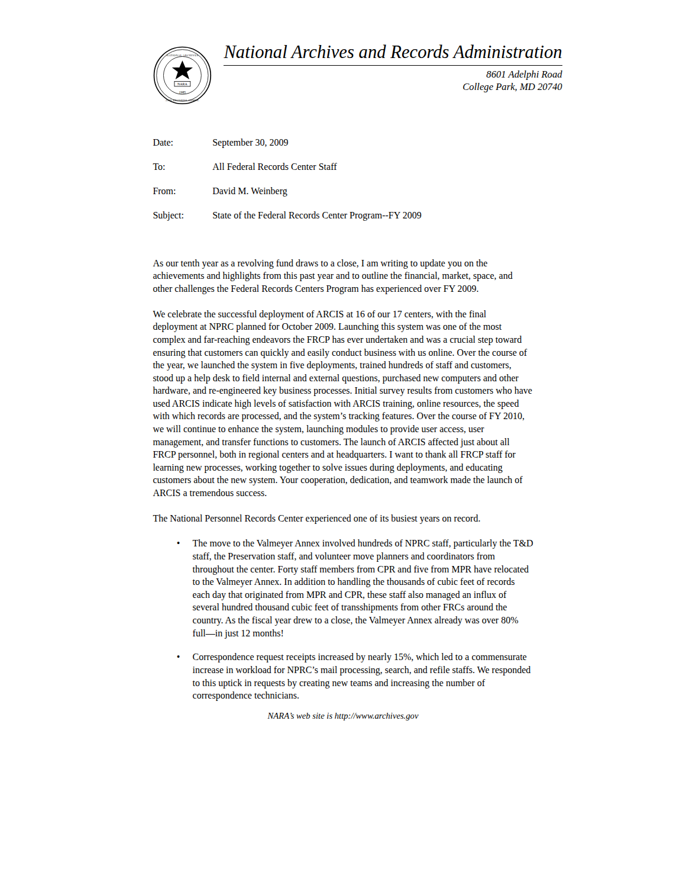NARA 1985 NATIONAL ARCHIVES AND RECORDS ADMIN.
National Archives and Records Administration
8601 Adelphi Road
College Park, MD 20740
| Date: | September 30, 2009 |
| To: | All Federal Records Center Staff |
| From: | David M. Weinberg |
| Subject: | State of the Federal Records Center Program--FY 2009 |
As our tenth year as a revolving fund draws to a close, I am writing to update you on the achievements and highlights from this past year and to outline the financial, market, space, and other challenges the Federal Records Centers Program has experienced over FY 2009.
We celebrate the successful deployment of ARCIS at 16 of our 17 centers, with the final deployment at NPRC planned for October 2009. Launching this system was one of the most complex and far-reaching endeavors the FRCP has ever undertaken and was a crucial step toward ensuring that customers can quickly and easily conduct business with us online. Over the course of the year, we launched the system in five deployments, trained hundreds of staff and customers, stood up a help desk to field internal and external questions, purchased new computers and other hardware, and re-engineered key business processes. Initial survey results from customers who have used ARCIS indicate high levels of satisfaction with ARCIS training, online resources, the speed with which records are processed, and the system’s tracking features. Over the course of FY 2010, we will continue to enhance the system, launching modules to provide user access, user management, and transfer functions to customers. The launch of ARCIS affected just about all FRCP personnel, both in regional centers and at headquarters. I want to thank all FRCP staff for learning new processes, working together to solve issues during deployments, and educating customers about the new system. Your cooperation, dedication, and teamwork made the launch of ARCIS a tremendous success.
The National Personnel Records Center experienced one of its busiest years on record.
The move to the Valmeyer Annex involved hundreds of NPRC staff, particularly the T&D staff, the Preservation staff, and volunteer move planners and coordinators from throughout the center. Forty staff members from CPR and five from MPR have relocated to the Valmeyer Annex. In addition to handling the thousands of cubic feet of records each day that originated from MPR and CPR, these staff also managed an influx of several hundred thousand cubic feet of transshipments from other FRCs around the country. As the fiscal year drew to a close, the Valmeyer Annex already was over 80% full—in just 12 months!
Correspondence request receipts increased by nearly 15%, which led to a commensurate increase in workload for NPRC’s mail processing, search, and refile staffs. We responded to this uptick in requests by creating new teams and increasing the number of correspondence technicians.
NARA’s web site is http://www.archives.gov